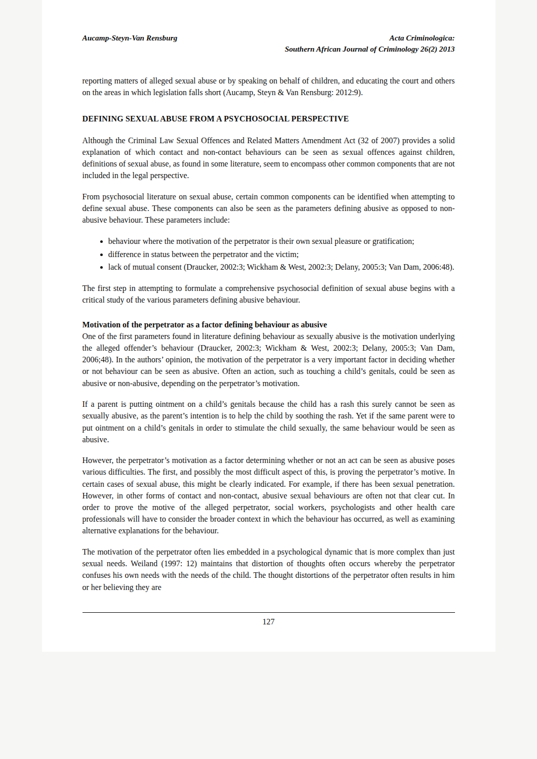Aucamp-Steyn-Van Rensburg
Acta Criminologica: Southern African Journal of Criminology 26(2) 2013
reporting matters of alleged sexual abuse or by speaking on behalf of children, and educating the court and others on the areas in which legislation falls short (Aucamp, Steyn & Van Rensburg: 2012:9).
Defining sexual abuse from a psychosocial perspective
Although the Criminal Law Sexual Offences and Related Matters Amendment Act (32 of 2007) provides a solid explanation of which contact and non-contact behaviours can be seen as sexual offences against children, definitions of sexual abuse, as found in some literature, seem to encompass other common components that are not included in the legal perspective.
From psychosocial literature on sexual abuse, certain common components can be identified when attempting to define sexual abuse. These components can also be seen as the parameters defining abusive as opposed to non-abusive behaviour. These parameters include:
behaviour where the motivation of the perpetrator is their own sexual pleasure or gratification;
difference in status between the perpetrator and the victim;
lack of mutual consent (Draucker, 2002:3; Wickham & West, 2002:3; Delany, 2005:3; Van Dam, 2006:48).
The first step in attempting to formulate a comprehensive psychosocial definition of sexual abuse begins with a critical study of the various parameters defining abusive behaviour.
Motivation of the perpetrator as a factor defining behaviour as abusive
One of the first parameters found in literature defining behaviour as sexually abusive is the motivation underlying the alleged offender’s behaviour (Draucker, 2002:3; Wickham & West, 2002:3; Delany, 2005:3; Van Dam, 2006;48). In the authors’ opinion, the motivation of the perpetrator is a very important factor in deciding whether or not behaviour can be seen as abusive. Often an action, such as touching a child’s genitals, could be seen as abusive or non-abusive, depending on the perpetrator’s motivation.
If a parent is putting ointment on a child’s genitals because the child has a rash this surely cannot be seen as sexually abusive, as the parent’s intention is to help the child by soothing the rash. Yet if the same parent were to put ointment on a child’s genitals in order to stimulate the child sexually, the same behaviour would be seen as abusive.
However, the perpetrator’s motivation as a factor determining whether or not an act can be seen as abusive poses various difficulties. The first, and possibly the most difficult aspect of this, is proving the perpetrator’s motive. In certain cases of sexual abuse, this might be clearly indicated. For example, if there has been sexual penetration. However, in other forms of contact and non-contact, abusive sexual behaviours are often not that clear cut. In order to prove the motive of the alleged perpetrator, social workers, psychologists and other health care professionals will have to consider the broader context in which the behaviour has occurred, as well as examining alternative explanations for the behaviour.
The motivation of the perpetrator often lies embedded in a psychological dynamic that is more complex than just sexual needs. Weiland (1997: 12) maintains that distortion of thoughts often occurs whereby the perpetrator confuses his own needs with the needs of the child. The thought distortions of the perpetrator often results in him or her believing they are
127